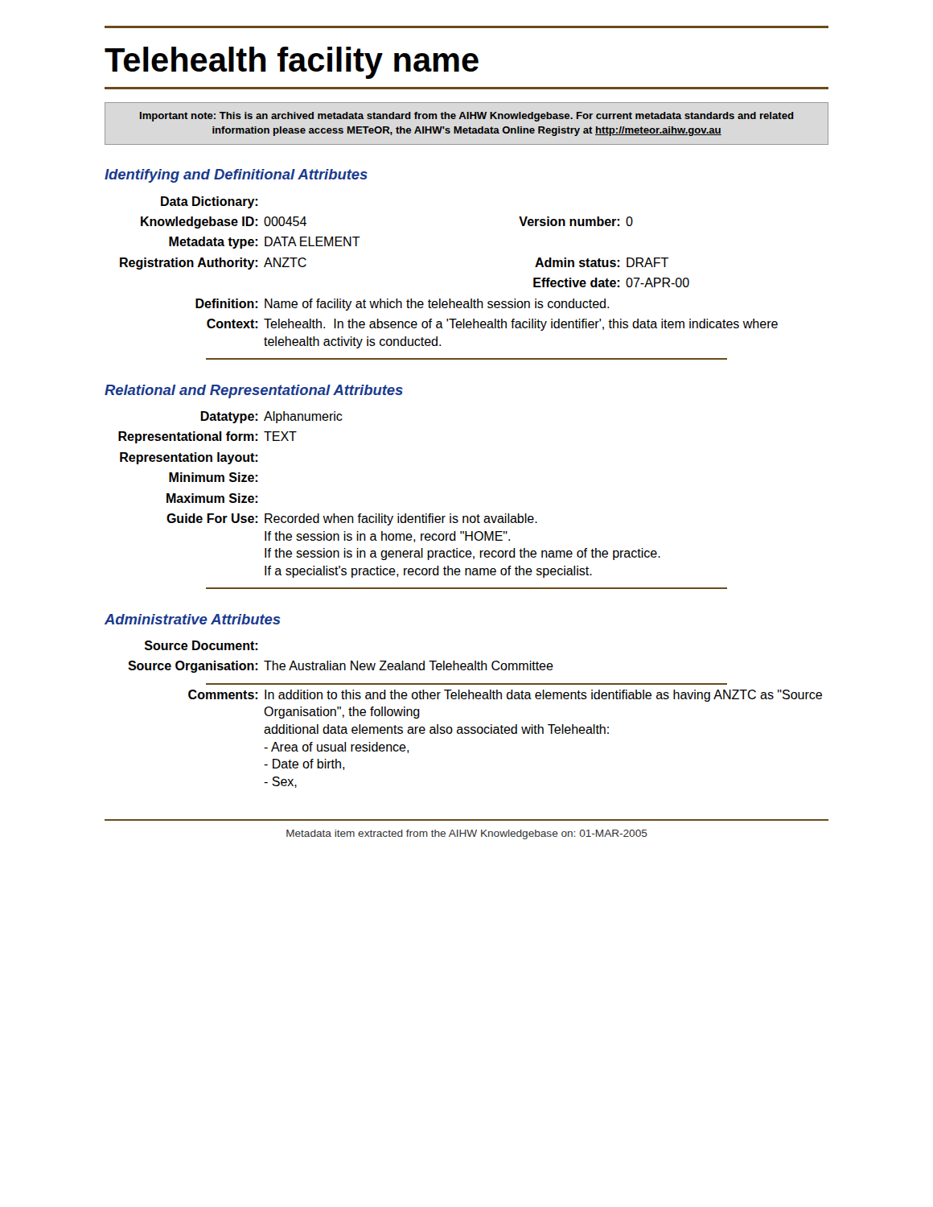Telehealth facility name
Important note: This is an archived metadata standard from the AIHW Knowledgebase. For current metadata standards and related information please access METeOR, the AIHW's Metadata Online Registry at http://meteor.aihw.gov.au
Identifying and Definitional Attributes
| Data Dictionary: | | | |
| Knowledgebase ID: | 000454 | Version number: | 0 |
| Metadata type: | DATA ELEMENT |
| Registration Authority: | ANZTC | Admin status: | DRAFT |
| | | Effective date: | 07-APR-00 |
| Definition: | Name of facility at which the telehealth session is conducted. |
| Context: | Telehealth. In the absence of a 'Telehealth facility identifier', this data item indicates where telehealth activity is conducted. |
Relational and Representational Attributes
| Datatype: | Alphanumeric |
| Representational form: | TEXT |
| Representation layout: | |
| Minimum Size: | |
| Maximum Size: | |
| Guide For Use: | Recorded when facility identifier is not available. If the session is in a home, record "HOME". If the session is in a general practice, record the name of the practice. If a specialist's practice, record the name of the specialist. |
Administrative Attributes
| Source Document: | |
| Source Organisation: | The Australian New Zealand Telehealth Committee |
| Comments: | In addition to this and the other Telehealth data elements identifiable as having ANZTC as "Source Organisation", the following additional data elements are also associated with Telehealth: - Area of usual residence, - Date of birth, - Sex, |
Metadata item extracted from the AIHW Knowledgebase on: 01-MAR-2005